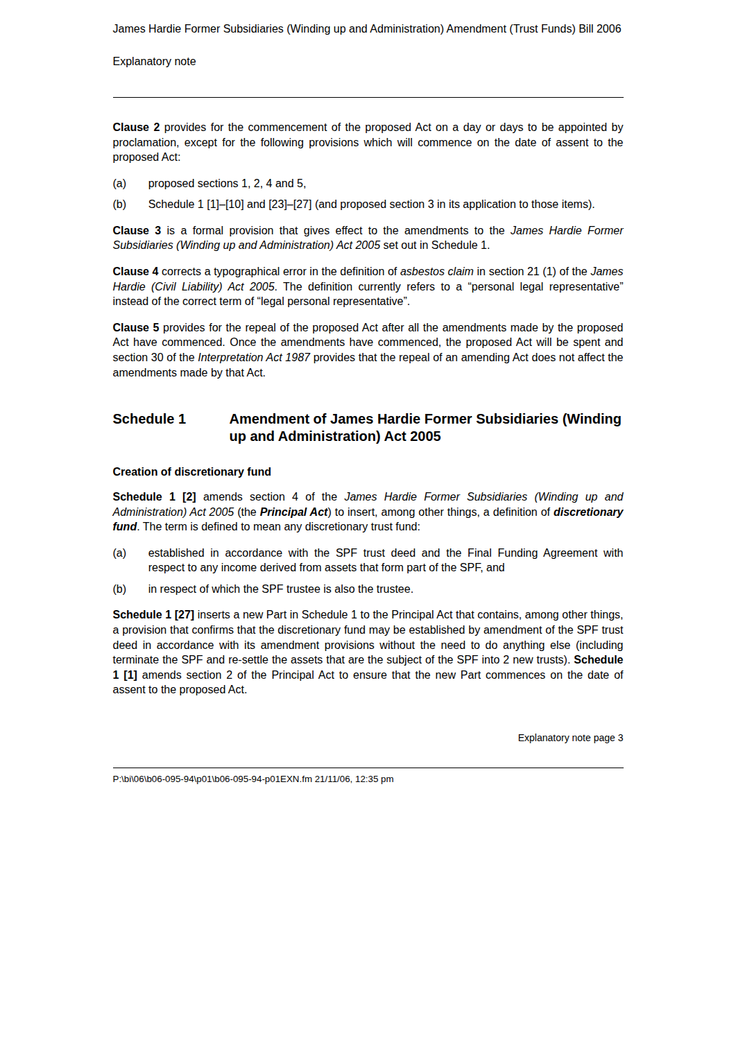James Hardie Former Subsidiaries (Winding up and Administration) Amendment (Trust Funds) Bill 2006
Explanatory note
Clause 2 provides for the commencement of the proposed Act on a day or days to be appointed by proclamation, except for the following provisions which will commence on the date of assent to the proposed Act:
(a) proposed sections 1, 2, 4 and 5,
(b) Schedule 1 [1]–[10] and [23]–[27] (and proposed section 3 in its application to those items).
Clause 3 is a formal provision that gives effect to the amendments to the James Hardie Former Subsidiaries (Winding up and Administration) Act 2005 set out in Schedule 1.
Clause 4 corrects a typographical error in the definition of asbestos claim in section 21 (1) of the James Hardie (Civil Liability) Act 2005. The definition currently refers to a “personal legal representative” instead of the correct term of “legal personal representative”.
Clause 5 provides for the repeal of the proposed Act after all the amendments made by the proposed Act have commenced. Once the amendments have commenced, the proposed Act will be spent and section 30 of the Interpretation Act 1987 provides that the repeal of an amending Act does not affect the amendments made by that Act.
Schedule 1 Amendment of James Hardie Former Subsidiaries (Winding up and Administration) Act 2005
Creation of discretionary fund
Schedule 1 [2] amends section 4 of the James Hardie Former Subsidiaries (Winding up and Administration) Act 2005 (the Principal Act) to insert, among other things, a definition of discretionary fund. The term is defined to mean any discretionary trust fund:
(a) established in accordance with the SPF trust deed and the Final Funding Agreement with respect to any income derived from assets that form part of the SPF, and
(b) in respect of which the SPF trustee is also the trustee.
Schedule 1 [27] inserts a new Part in Schedule 1 to the Principal Act that contains, among other things, a provision that confirms that the discretionary fund may be established by amendment of the SPF trust deed in accordance with its amendment provisions without the need to do anything else (including terminate the SPF and re-settle the assets that are the subject of the SPF into 2 new trusts). Schedule 1 [1] amends section 2 of the Principal Act to ensure that the new Part commences on the date of assent to the proposed Act.
Explanatory note page 3
P:\bi\06\b06-095-94\p01\b06-095-94-p01EXN.fm 21/11/06, 12:35 pm